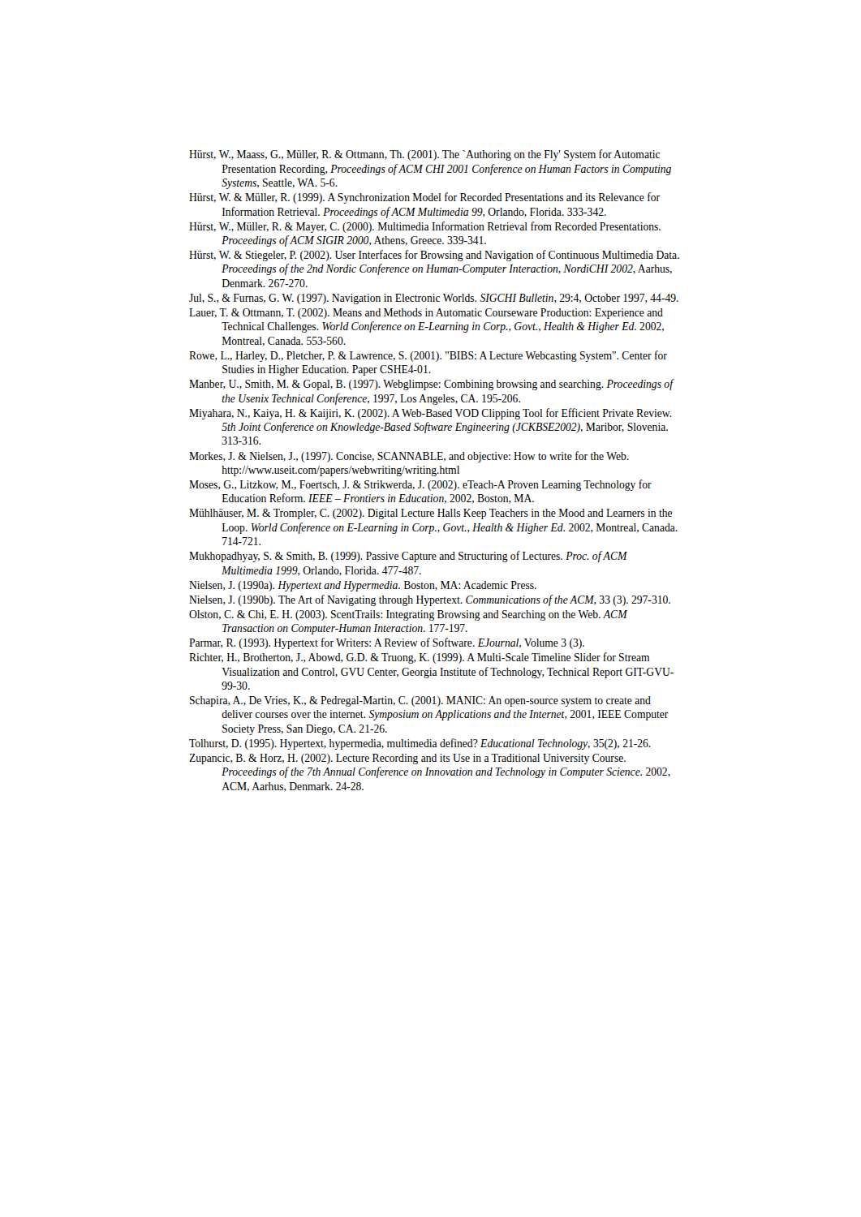Hürst, W., Maass, G., Müller, R. & Ottmann, Th. (2001). The `Authoring on the Fly' System for Automatic Presentation Recording, Proceedings of ACM CHI 2001 Conference on Human Factors in Computing Systems, Seattle, WA. 5-6.
Hürst, W. & Müller, R. (1999). A Synchronization Model for Recorded Presentations and its Relevance for Information Retrieval. Proceedings of ACM Multimedia 99, Orlando, Florida. 333-342.
Hürst, W., Müller, R. & Mayer, C. (2000). Multimedia Information Retrieval from Recorded Presentations. Proceedings of ACM SIGIR 2000, Athens, Greece. 339-341.
Hürst, W. & Stiegeler, P. (2002). User Interfaces for Browsing and Navigation of Continuous Multimedia Data. Proceedings of the 2nd Nordic Conference on Human-Computer Interaction, NordiCHI 2002, Aarhus, Denmark. 267-270.
Jul, S., & Furnas, G. W. (1997). Navigation in Electronic Worlds. SIGCHI Bulletin, 29:4, October 1997, 44-49.
Lauer, T. & Ottmann, T. (2002). Means and Methods in Automatic Courseware Production: Experience and Technical Challenges. World Conference on E-Learning in Corp., Govt., Health & Higher Ed. 2002, Montreal, Canada. 553-560.
Rowe, L., Harley, D., Pletcher, P. & Lawrence, S. (2001). "BIBS: A Lecture Webcasting System". Center for Studies in Higher Education. Paper CSHE4-01.
Manber, U., Smith, M. & Gopal, B. (1997). Webglimpse: Combining browsing and searching. Proceedings of the Usenix Technical Conference, 1997, Los Angeles, CA. 195-206.
Miyahara, N., Kaiya, H. & Kaijiri, K. (2002). A Web-Based VOD Clipping Tool for Efficient Private Review. 5th Joint Conference on Knowledge-Based Software Engineering (JCKBSE2002), Maribor, Slovenia. 313-316.
Morkes, J. & Nielsen, J., (1997). Concise, SCANNABLE, and objective: How to write for the Web. http://www.useit.com/papers/webwriting/writing.html
Moses, G., Litzkow, M., Foertsch, J. & Strikwerda, J. (2002). eTeach-A Proven Learning Technology for Education Reform. IEEE – Frontiers in Education, 2002, Boston, MA.
Mühlhäuser, M. & Trompler, C. (2002). Digital Lecture Halls Keep Teachers in the Mood and Learners in the Loop. World Conference on E-Learning in Corp., Govt., Health & Higher Ed. 2002, Montreal, Canada. 714-721.
Mukhopadhyay, S. & Smith, B. (1999). Passive Capture and Structuring of Lectures. Proc. of ACM Multimedia 1999, Orlando, Florida. 477-487.
Nielsen, J. (1990a). Hypertext and Hypermedia. Boston, MA: Academic Press.
Nielsen, J. (1990b). The Art of Navigating through Hypertext. Communications of the ACM, 33 (3). 297-310.
Olston, C. & Chi, E. H. (2003). ScentTrails: Integrating Browsing and Searching on the Web. ACM Transaction on Computer-Human Interaction. 177-197.
Parmar, R. (1993). Hypertext for Writers: A Review of Software. EJournal, Volume 3 (3).
Richter, H., Brotherton, J., Abowd, G.D. & Truong, K. (1999). A Multi-Scale Timeline Slider for Stream Visualization and Control, GVU Center, Georgia Institute of Technology, Technical Report GIT-GVU-99-30.
Schapira, A., De Vries, K., & Pedregal-Martin, C. (2001). MANIC: An open-source system to create and deliver courses over the internet. Symposium on Applications and the Internet, 2001, IEEE Computer Society Press, San Diego, CA. 21-26.
Tolhurst, D. (1995). Hypertext, hypermedia, multimedia defined? Educational Technology, 35(2), 21-26.
Zupancic, B. & Horz, H. (2002). Lecture Recording and its Use in a Traditional University Course. Proceedings of the 7th Annual Conference on Innovation and Technology in Computer Science. 2002, ACM, Aarhus, Denmark. 24-28.